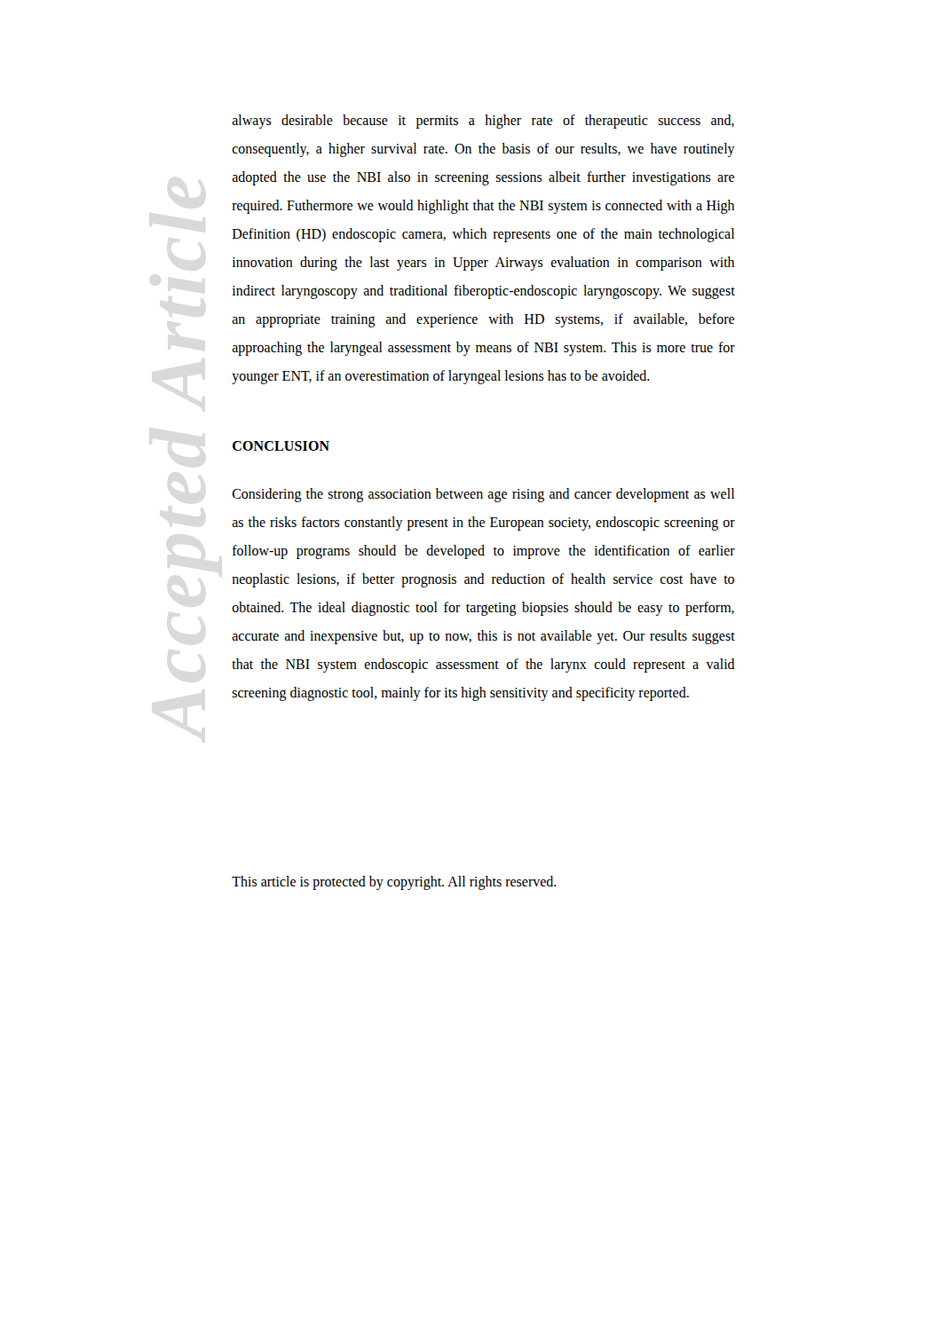Accepted Article
always desirable because it permits a higher rate of therapeutic success and, consequently, a higher survival rate. On the basis of our results, we have routinely adopted the use the NBI also in screening sessions albeit further investigations are required. Futhermore we would highlight that the NBI system is connected with a High Definition (HD) endoscopic camera, which represents one of the main technological innovation during the last years in Upper Airways evaluation in comparison with indirect laryngoscopy and traditional fiberoptic-endoscopic laryngoscopy. We suggest an appropriate training and experience with HD systems, if available, before approaching the laryngeal assessment by means of NBI system. This is more true for younger ENT, if an overestimation of laryngeal lesions has to be avoided.
CONCLUSION
Considering the strong association between age rising and cancer development as well as the risks factors constantly present in the European society, endoscopic screening or follow-up programs should be developed to improve the identification of earlier neoplastic lesions, if better prognosis and reduction of health service cost have to obtained. The ideal diagnostic tool for targeting biopsies should be easy to perform, accurate and inexpensive but, up to now, this is not available yet. Our results suggest that the NBI system endoscopic assessment of the larynx could represent a valid screening diagnostic tool, mainly for its high sensitivity and specificity reported.
This article is protected by copyright. All rights reserved.